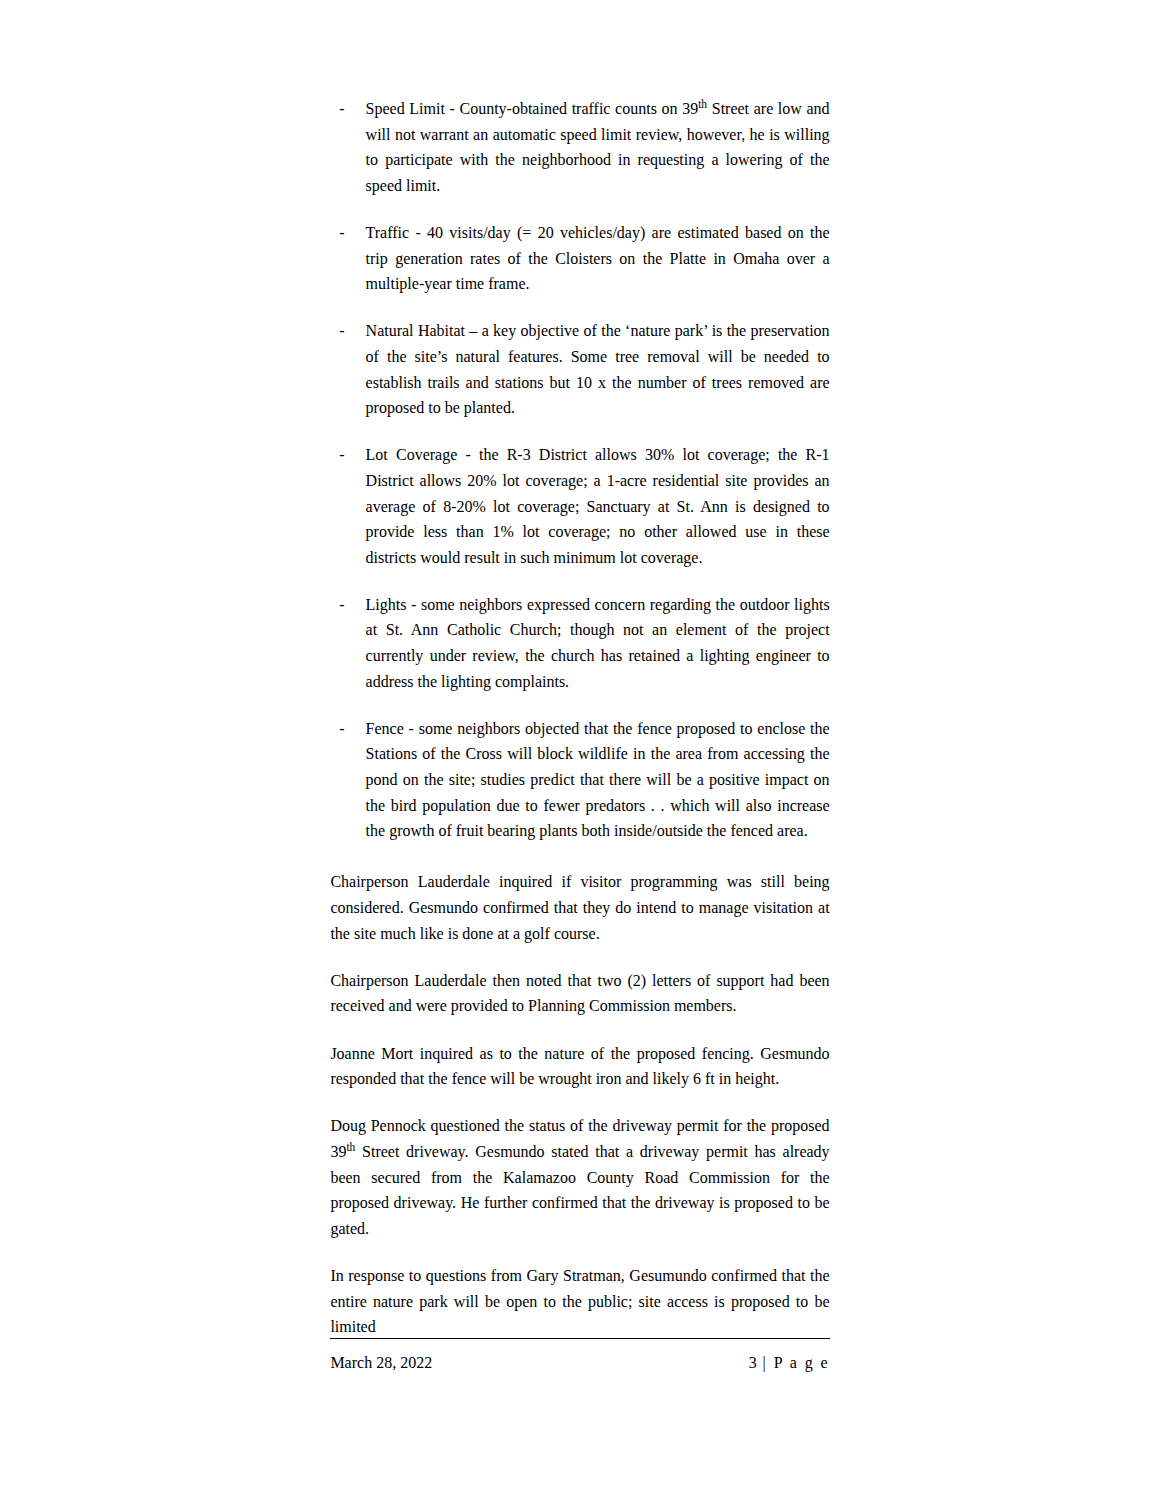Speed Limit - County-obtained traffic counts on 39th Street are low and will not warrant an automatic speed limit review, however, he is willing to participate with the neighborhood in requesting a lowering of the speed limit.
Traffic - 40 visits/day (= 20 vehicles/day) are estimated based on the trip generation rates of the Cloisters on the Platte in Omaha over a multiple-year time frame.
Natural Habitat – a key objective of the ‘nature park’ is the preservation of the site’s natural features. Some tree removal will be needed to establish trails and stations but 10 x the number of trees removed are proposed to be planted.
Lot Coverage - the R-3 District allows 30% lot coverage; the R-1 District allows 20% lot coverage; a 1-acre residential site provides an average of 8-20% lot coverage; Sanctuary at St. Ann is designed to provide less than 1% lot coverage; no other allowed use in these districts would result in such minimum lot coverage.
Lights - some neighbors expressed concern regarding the outdoor lights at St. Ann Catholic Church; though not an element of the project currently under review, the church has retained a lighting engineer to address the lighting complaints.
Fence - some neighbors objected that the fence proposed to enclose the Stations of the Cross will block wildlife in the area from accessing the pond on the site; studies predict that there will be a positive impact on the bird population due to fewer predators . . which will also increase the growth of fruit bearing plants both inside/outside the fenced area.
Chairperson Lauderdale inquired if visitor programming was still being considered. Gesmundo confirmed that they do intend to manage visitation at the site much like is done at a golf course.
Chairperson Lauderdale then noted that two (2) letters of support had been received and were provided to Planning Commission members.
Joanne Mort inquired as to the nature of the proposed fencing. Gesmundo responded that the fence will be wrought iron and likely 6 ft in height.
Doug Pennock questioned the status of the driveway permit for the proposed 39th Street driveway. Gesmundo stated that a driveway permit has already been secured from the Kalamazoo County Road Commission for the proposed driveway. He further confirmed that the driveway is proposed to be gated.
In response to questions from Gary Stratman, Gesumundo confirmed that the entire nature park will be open to the public; site access is proposed to be limited
March 28, 2022 3 | P a g e